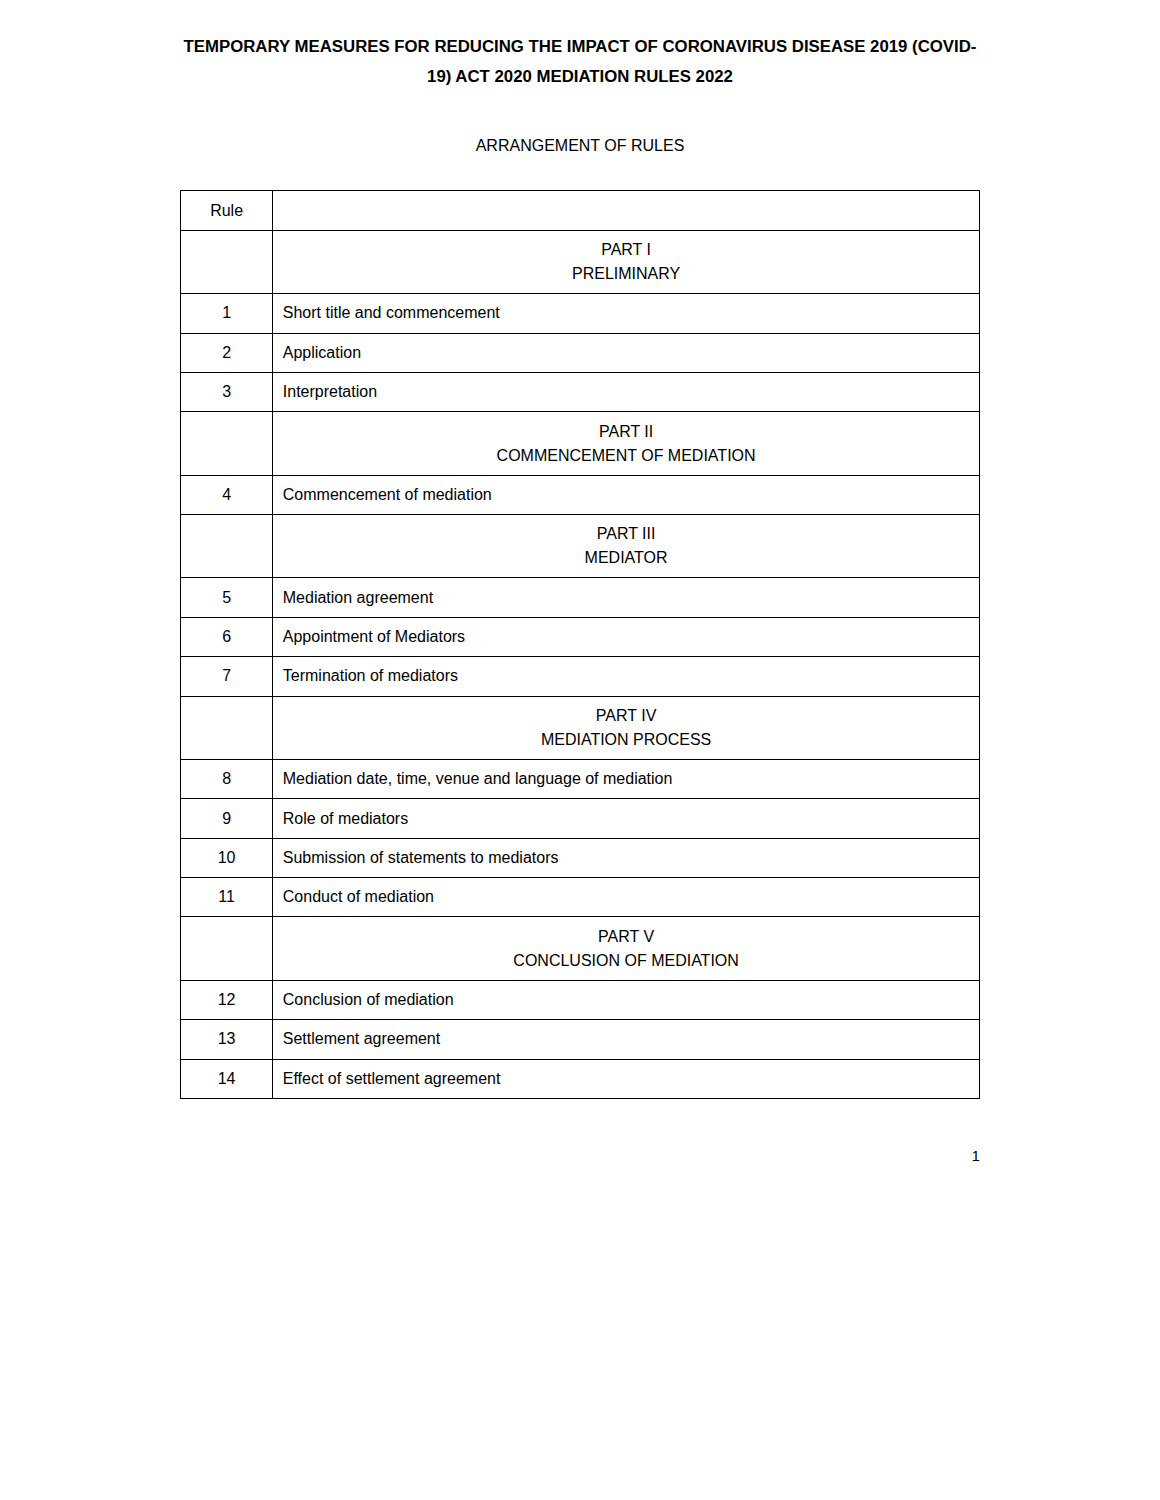Temporary Measures for Reducing the Impact of Coronavirus Disease 2019 (COVID-19) Act 2020 Mediation Rules 2022
Arrangement of Rules
| Rule | |
| --- | --- |
| | Part I Preliminary |
| 1 | Short title and commencement |
| 2 | Application |
| 3 | Interpretation |
| | Part II Commencement of Mediation |
| 4 | Commencement of mediation |
| | Part III Mediator |
| 5 | Mediation agreement |
| 6 | Appointment of Mediators |
| 7 | Termination of mediators |
| | Part IV Mediation Process |
| 8 | Mediation date, time, venue and language of mediation |
| 9 | Role of mediators |
| 10 | Submission of statements to mediators |
| 11 | Conduct of mediation |
| | Part V Conclusion of Mediation |
| 12 | Conclusion of mediation |
| 13 | Settlement agreement |
| 14 | Effect of settlement agreement |
1